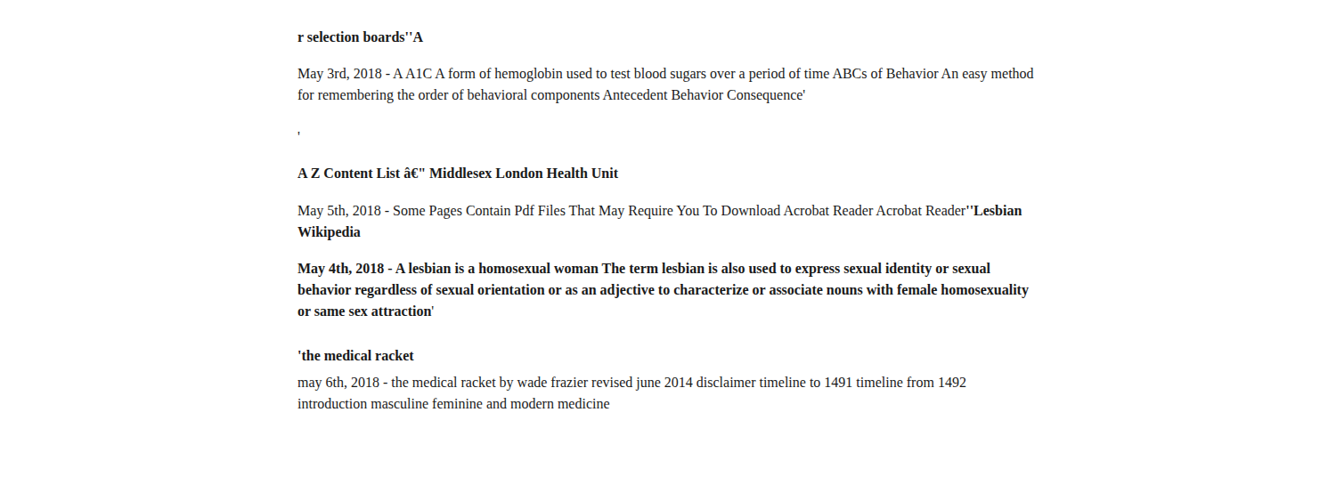r selection boards''A
May 3rd, 2018 - A A1C A form of hemoglobin used to test blood sugars over a period of time ABCs of Behavior An easy method for remembering the order of behavioral components Antecedent Behavior Consequence'
'
A Z Content List â€" Middlesex London Health Unit
May 5th, 2018 - Some Pages Contain Pdf Files That May Require You To Download Acrobat Reader Acrobat Reader''Lesbian Wikipedia
May 4th, 2018 - A lesbian is a homosexual woman The term lesbian is also used to express sexual identity or sexual behavior regardless of sexual orientation or as an adjective to characterize or associate nouns with female homosexuality or same sex attraction'
'the medical racket
may 6th, 2018 - the medical racket by wade frazier revised june 2014 disclaimer timeline to 1491 timeline from 1492 introduction masculine feminine and modern medicine